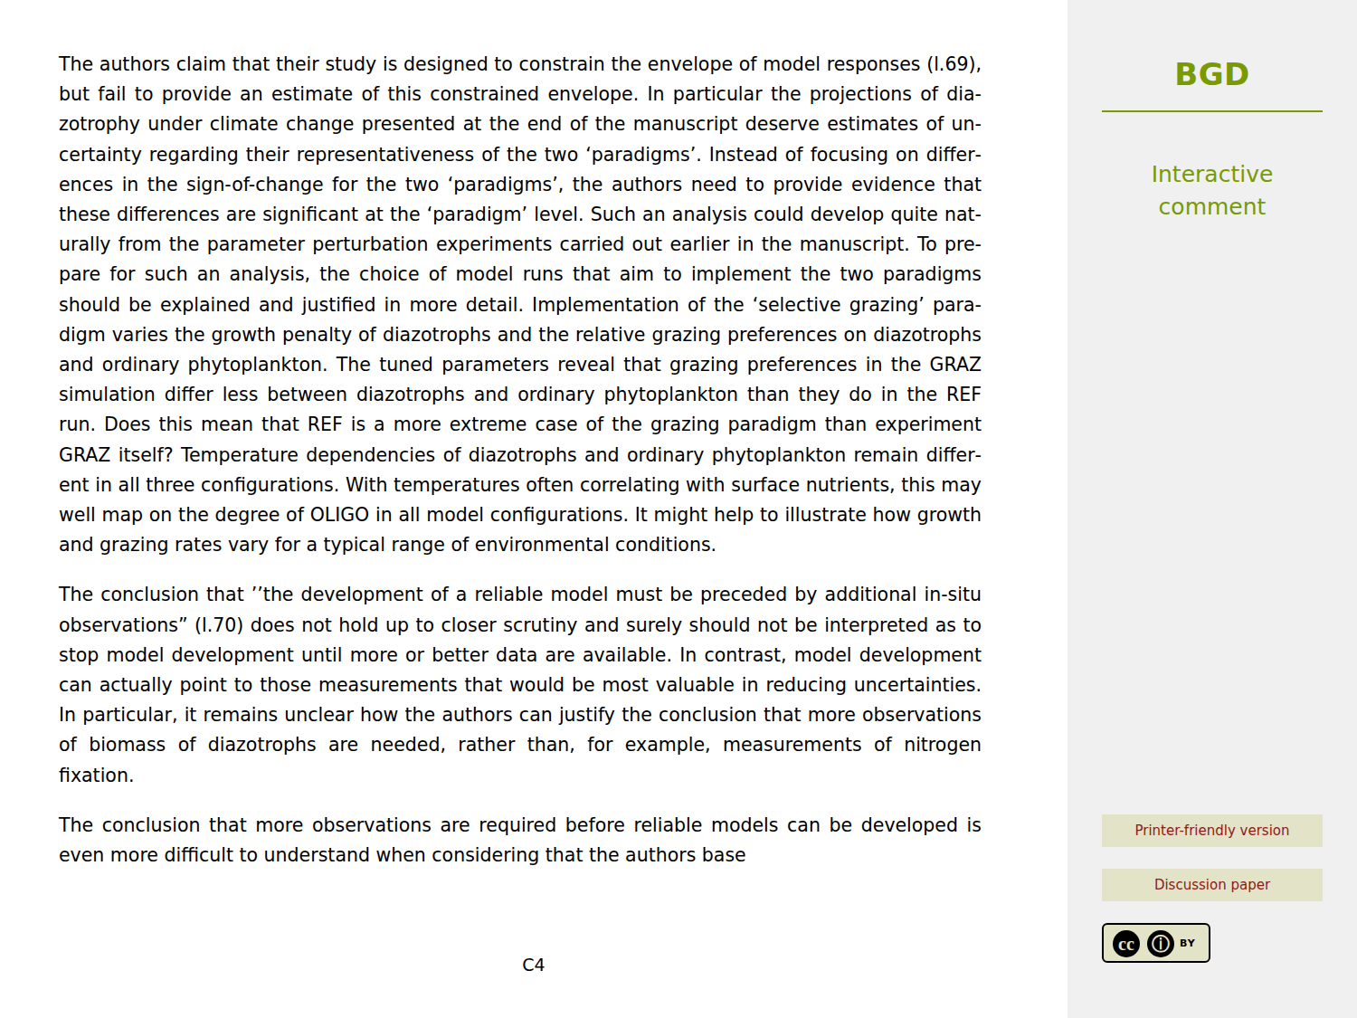The authors claim that their study is designed to constrain the envelope of model responses (l.69), but fail to provide an estimate of this constrained envelope. In particular the projections of diazotrophy under climate change presented at the end of the manuscript deserve estimates of uncertainty regarding their representativeness of the two ‘paradigms’. Instead of focusing on differences in the sign-of-change for the two ‘paradigms’, the authors need to provide evidence that these differences are significant at the ‘paradigm’ level. Such an analysis could develop quite naturally from the parameter perturbation experiments carried out earlier in the manuscript. To prepare for such an analysis, the choice of model runs that aim to implement the two paradigms should be explained and justified in more detail. Implementation of the ‘selective grazing’ paradigm varies the growth penalty of diazotrophs and the relative grazing preferences on diazotrophs and ordinary phytoplankton. The tuned parameters reveal that grazing preferences in the GRAZ simulation differ less between diazotrophs and ordinary phytoplankton than they do in the REF run. Does this mean that REF is a more extreme case of the grazing paradigm than experiment GRAZ itself? Temperature dependencies of diazotrophs and ordinary phytoplankton remain different in all three configurations. With temperatures often correlating with surface nutrients, this may well map on the degree of OLIGO in all model configurations. It might help to illustrate how growth and grazing rates vary for a typical range of environmental conditions.
The conclusion that ’’the development of a reliable model must be preceded by additional in-situ observations” (l.70) does not hold up to closer scrutiny and surely should not be interpreted as to stop model development until more or better data are available. In contrast, model development can actually point to those measurements that would be most valuable in reducing uncertainties. In particular, it remains unclear how the authors can justify the conclusion that more observations of biomass of diazotrophs are needed, rather than, for example, measurements of nitrogen fixation.
The conclusion that more observations are required before reliable models can be developed is even more difficult to understand when considering that the authors base
C4
BGD
Interactive
comment
Printer-friendly version Discussion paper
cc
ⓘ
BY